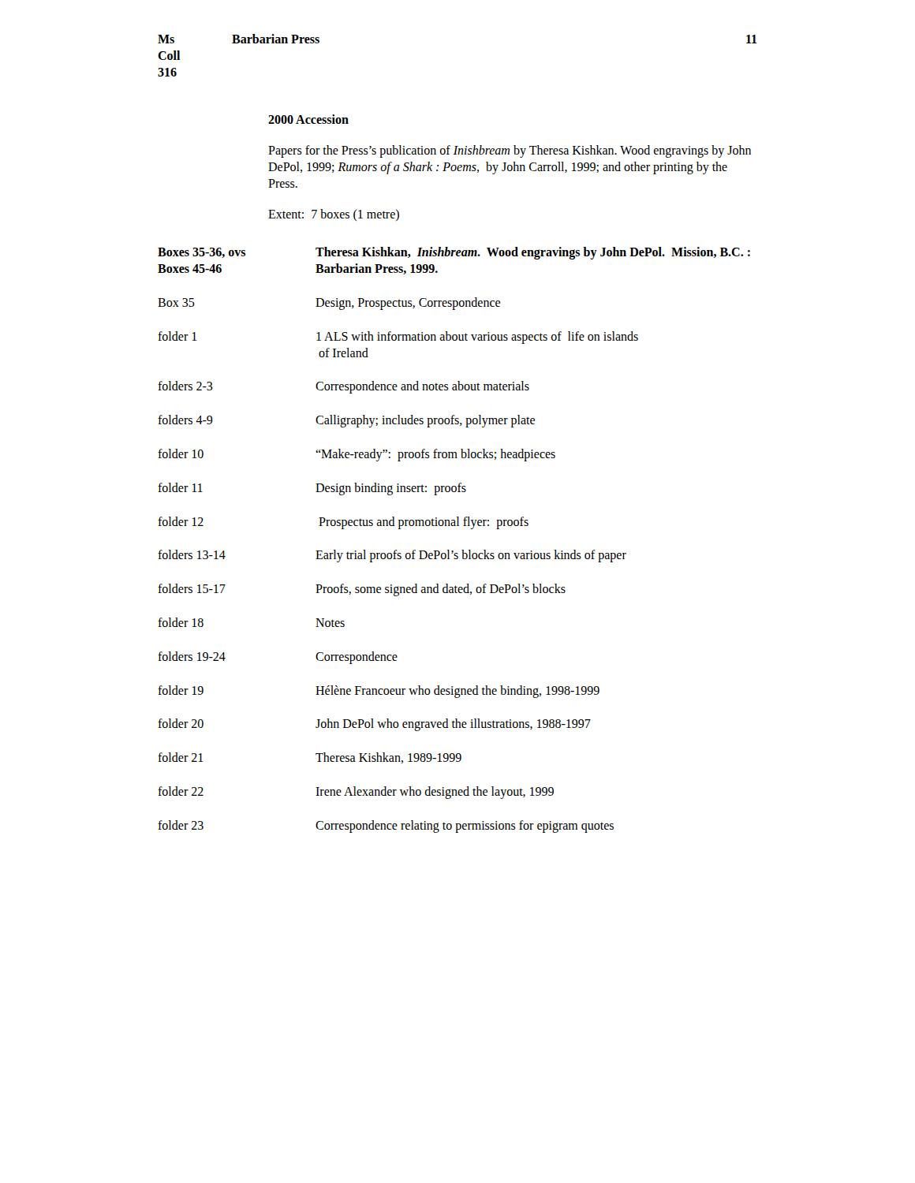11 Ms
Coll
316 Barbarian Press
2000 Accession
Papers for the Press’s publication of Inishbream by Theresa Kishkan. Wood engravings by John DePol, 1999; Rumors of a Shark : Poems, by John Carroll, 1999; and other printing by the Press.
Extent: 7 boxes (1 metre)
Boxes 35-36, ovs
Boxes 45-46
Theresa Kishkan, Inishbream. Wood engravings by John DePol. Mission, B.C. : Barbarian Press, 1999.
Box 35
Design, Prospectus, Correspondence
folder 1
1 ALS with information about various aspects of life on islands
of Ireland
folders 2-3
Correspondence and notes about materials
folders 4-9
Calligraphy; includes proofs, polymer plate
folder 10
“Make-ready”: proofs from blocks; headpieces
folder 11
Design binding insert: proofs
folder 12
Prospectus and promotional flyer: proofs
folders 13-14
Early trial proofs of DePol’s blocks on various kinds of paper
folders 15-17
Proofs, some signed and dated, of DePol’s blocks
folder 18
Notes
folders 19-24
Correspondence
folder 19
Hélène Francoeur who designed the binding, 1998-1999
folder 20
John DePol who engraved the illustrations, 1988-1997
folder 21
Theresa Kishkan, 1989-1999
folder 22
Irene Alexander who designed the layout, 1999
folder 23
Correspondence relating to permissions for epigram quotes